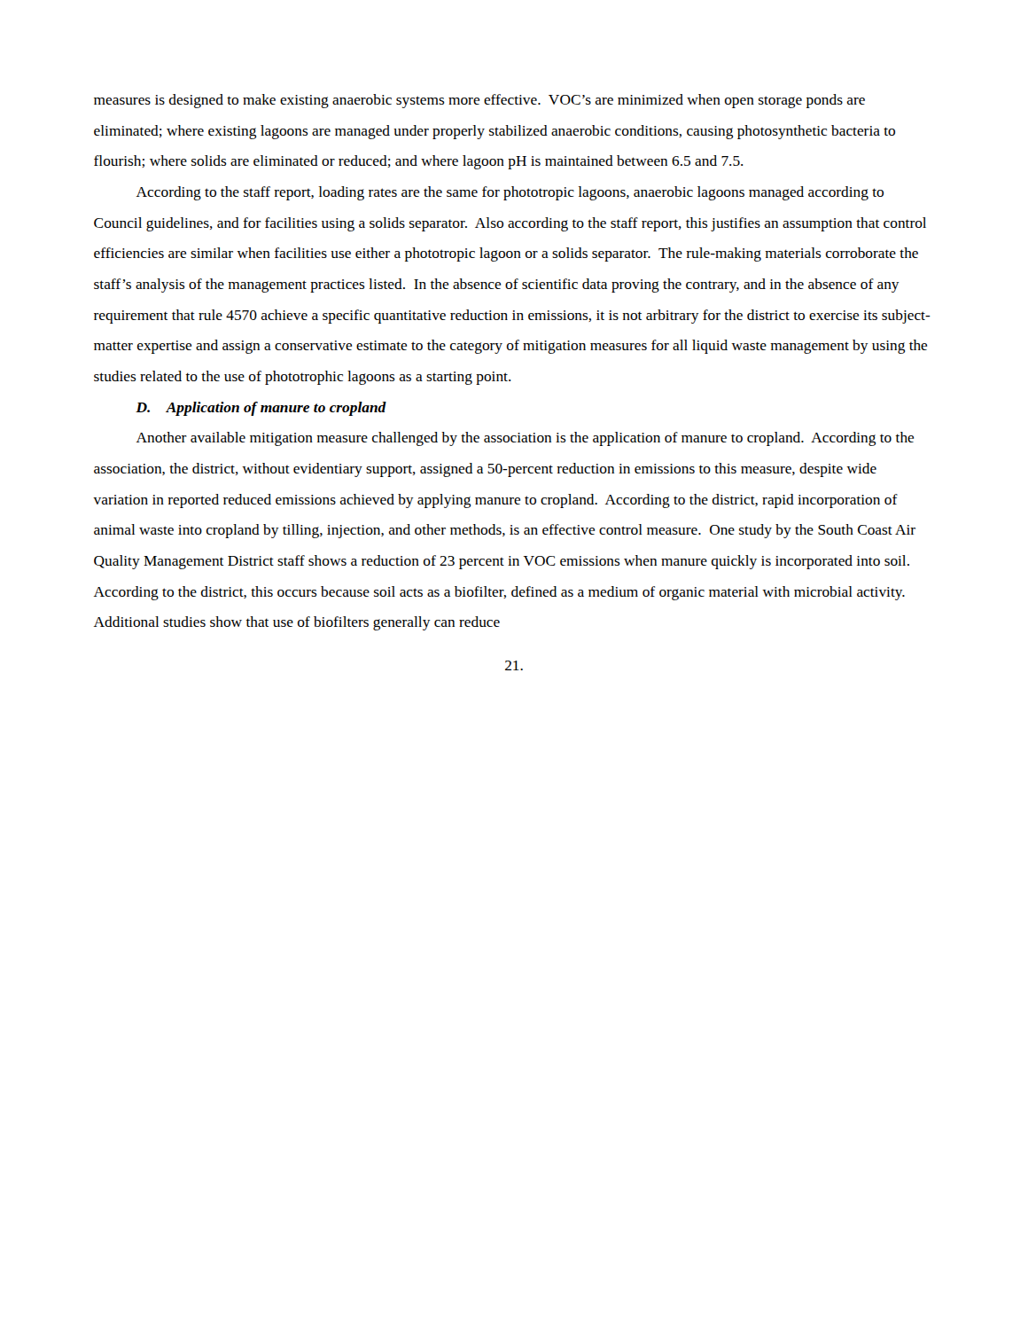measures is designed to make existing anaerobic systems more effective. VOC’s are minimized when open storage ponds are eliminated; where existing lagoons are managed under properly stabilized anaerobic conditions, causing photosynthetic bacteria to flourish; where solids are eliminated or reduced; and where lagoon pH is maintained between 6.5 and 7.5.
According to the staff report, loading rates are the same for phototropic lagoons, anaerobic lagoons managed according to Council guidelines, and for facilities using a solids separator. Also according to the staff report, this justifies an assumption that control efficiencies are similar when facilities use either a phototropic lagoon or a solids separator. The rule-making materials corroborate the staff’s analysis of the management practices listed. In the absence of scientific data proving the contrary, and in the absence of any requirement that rule 4570 achieve a specific quantitative reduction in emissions, it is not arbitrary for the district to exercise its subject-matter expertise and assign a conservative estimate to the category of mitigation measures for all liquid waste management by using the studies related to the use of phototrophic lagoons as a starting point.
D. Application of manure to cropland
Another available mitigation measure challenged by the association is the application of manure to cropland. According to the association, the district, without evidentiary support, assigned a 50-percent reduction in emissions to this measure, despite wide variation in reported reduced emissions achieved by applying manure to cropland. According to the district, rapid incorporation of animal waste into cropland by tilling, injection, and other methods, is an effective control measure. One study by the South Coast Air Quality Management District staff shows a reduction of 23 percent in VOC emissions when manure quickly is incorporated into soil. According to the district, this occurs because soil acts as a biofilter, defined as a medium of organic material with microbial activity. Additional studies show that use of biofilters generally can reduce
21.